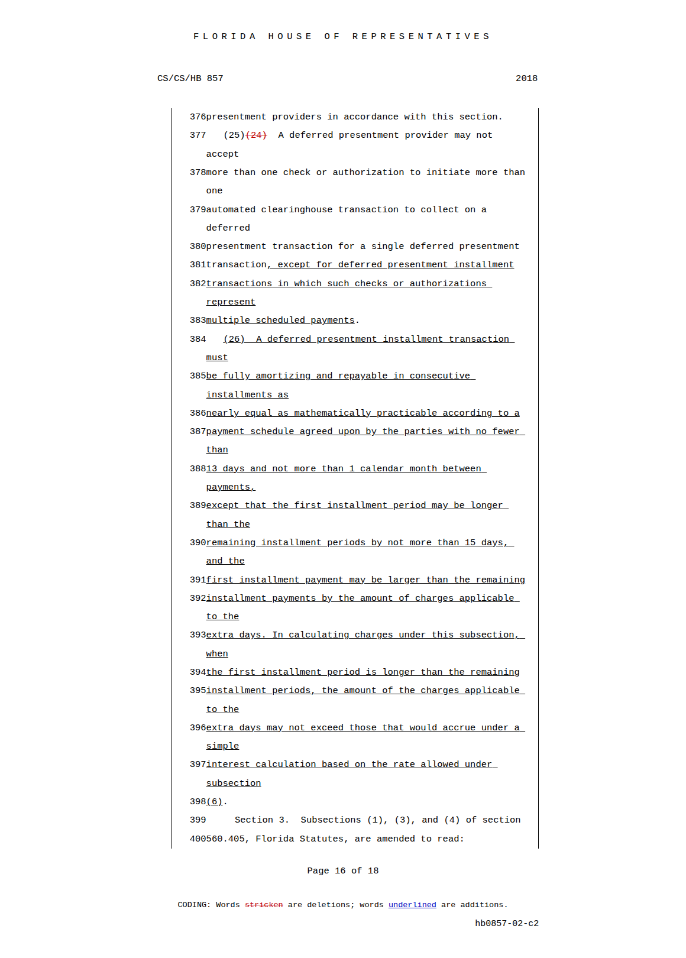FLORIDA HOUSE OF REPRESENTATIVES
CS/CS/HB 857 2018
| 376 | presentment providers in accordance with this section. |
| 377 | (25) (24) A deferred presentment provider may not accept |
| 378 | more than one check or authorization to initiate more than one |
| 379 | automated clearinghouse transaction to collect on a deferred |
| 380 | presentment transaction for a single deferred presentment |
| 381 | transaction , except for deferred presentment installment |
| 382 | transactions in which such checks or authorizations represent |
| 383 | multiple scheduled payments . |
| 384 | (26) A deferred presentment installment transaction must |
| 385 | be fully amortizing and repayable in consecutive installments as |
| 386 | nearly equal as mathematically practicable according to a |
| 387 | payment schedule agreed upon by the parties with no fewer than |
| 388 | 13 days and not more than 1 calendar month between payments, |
| 389 | except that the first installment period may be longer than the |
| 390 | remaining installment periods by not more than 15 days, and the |
| 391 | first installment payment may be larger than the remaining |
| 392 | installment payments by the amount of charges applicable to the |
| 393 | extra days. In calculating charges under this subsection, when |
| 394 | the first installment period is longer than the remaining |
| 395 | installment periods, the amount of the charges applicable to the |
| 396 | extra days may not exceed those that would accrue under a simple |
| 397 | interest calculation based on the rate allowed under subsection |
| 398 | (6) . |
| 399 | Section 3. Subsections (1), (3), and (4) of section |
| 400 | 560.405, Florida Statutes, are amended to read: |
Page 16 of 18
CODING: Words stricken are deletions; words underlined are additions.
hb0857-02-c2